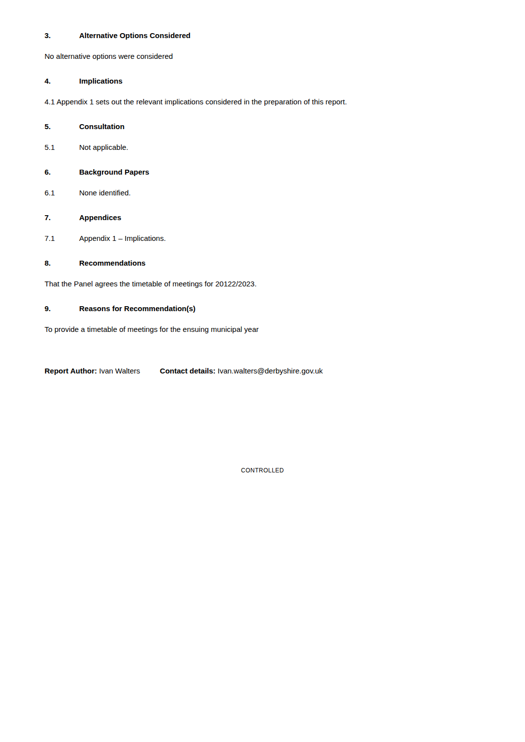3. Alternative Options Considered
No alternative options were considered
4. Implications
4.1 Appendix 1 sets out the relevant implications considered in the preparation of this report.
5. Consultation
5.1 Not applicable.
6. Background Papers
6.1 None identified.
7. Appendices
7.1 Appendix 1 – Implications.
8. Recommendations
That the Panel agrees the timetable of meetings for 20122/2023.
9. Reasons for Recommendation(s)
To provide a timetable of meetings for the ensuing municipal year
Report Author: Ivan WaltersContact details: Ivan.walters@derbyshire.gov.uk
CONTROLLED